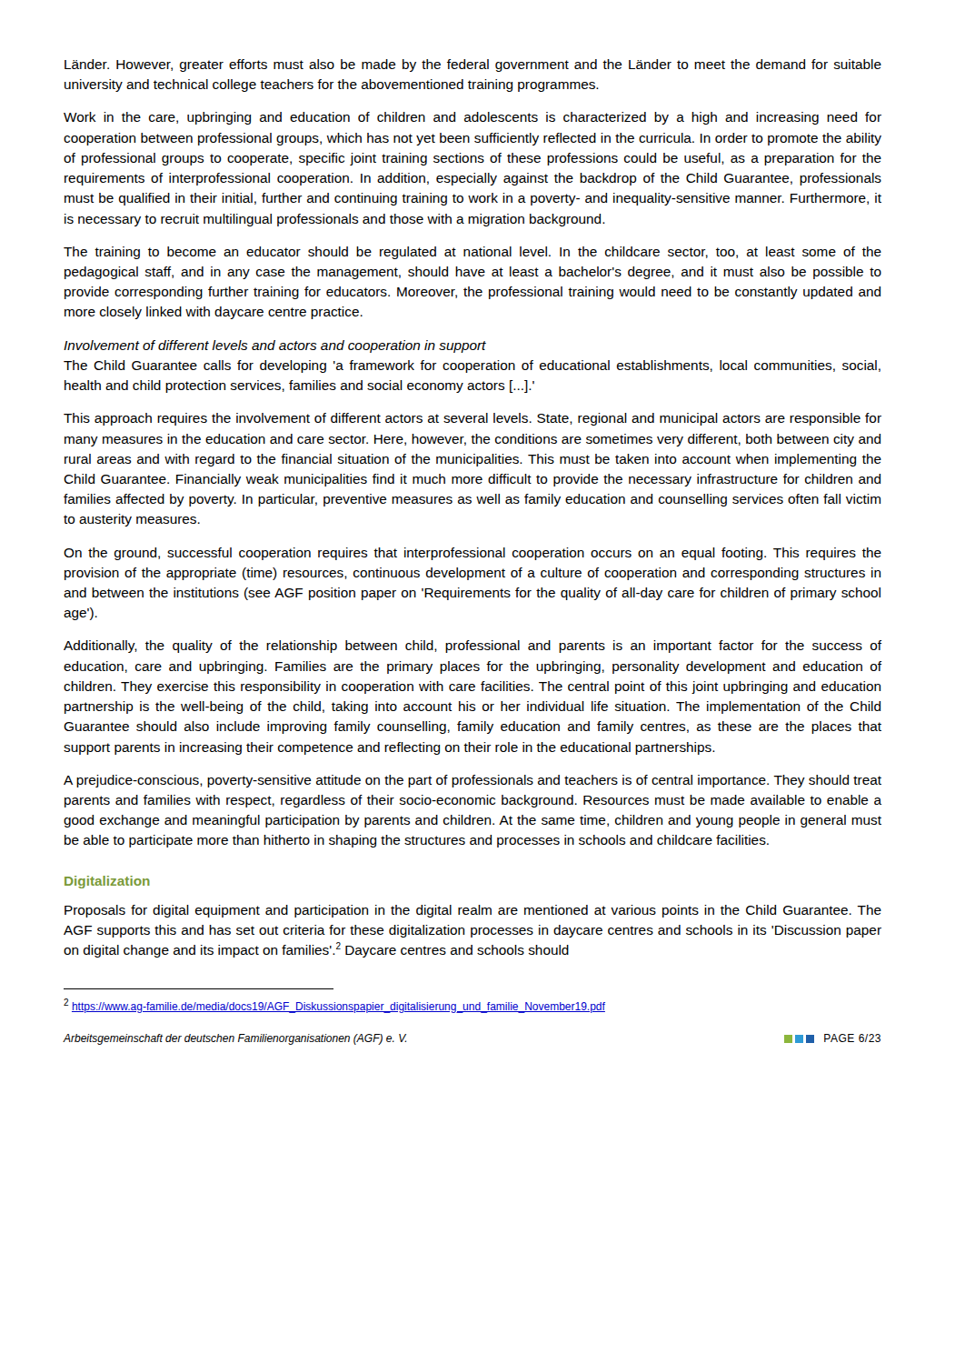Länder. However, greater efforts must also be made by the federal government and the Länder to meet the demand for suitable university and technical college teachers for the abovementioned training programmes.
Work in the care, upbringing and education of children and adolescents is characterized by a high and increasing need for cooperation between professional groups, which has not yet been sufficiently reflected in the curricula. In order to promote the ability of professional groups to cooperate, specific joint training sections of these professions could be useful, as a preparation for the requirements of interprofessional cooperation. In addition, especially against the backdrop of the Child Guarantee, professionals must be qualified in their initial, further and continuing training to work in a poverty- and inequality-sensitive manner. Furthermore, it is necessary to recruit multilingual professionals and those with a migration background.
The training to become an educator should be regulated at national level. In the childcare sector, too, at least some of the pedagogical staff, and in any case the management, should have at least a bachelor's degree, and it must also be possible to provide corresponding further training for educators. Moreover, the professional training would need to be constantly updated and more closely linked with daycare centre practice.
Involvement of different levels and actors and cooperation in support
The Child Guarantee calls for developing 'a framework for cooperation of educational establishments, local communities, social, health and child protection services, families and social economy actors [...].'
This approach requires the involvement of different actors at several levels. State, regional and municipal actors are responsible for many measures in the education and care sector. Here, however, the conditions are sometimes very different, both between city and rural areas and with regard to the financial situation of the municipalities. This must be taken into account when implementing the Child Guarantee. Financially weak municipalities find it much more difficult to provide the necessary infrastructure for children and families affected by poverty. In particular, preventive measures as well as family education and counselling services often fall victim to austerity measures.
On the ground, successful cooperation requires that interprofessional cooperation occurs on an equal footing. This requires the provision of the appropriate (time) resources, continuous development of a culture of cooperation and corresponding structures in and between the institutions (see AGF position paper on 'Requirements for the quality of all-day care for children of primary school age').
Additionally, the quality of the relationship between child, professional and parents is an important factor for the success of education, care and upbringing. Families are the primary places for the upbringing, personality development and education of children. They exercise this responsibility in cooperation with care facilities. The central point of this joint upbringing and education partnership is the well-being of the child, taking into account his or her individual life situation. The implementation of the Child Guarantee should also include improving family counselling, family education and family centres, as these are the places that support parents in increasing their competence and reflecting on their role in the educational partnerships.
A prejudice-conscious, poverty-sensitive attitude on the part of professionals and teachers is of central importance. They should treat parents and families with respect, regardless of their socio-economic background. Resources must be made available to enable a good exchange and meaningful participation by parents and children. At the same time, children and young people in general must be able to participate more than hitherto in shaping the structures and processes in schools and childcare facilities.
Digitalization
Proposals for digital equipment and participation in the digital realm are mentioned at various points in the Child Guarantee. The AGF supports this and has set out criteria for these digitalization processes in daycare centres and schools in its 'Discussion paper on digital change and its impact on families'.2 Daycare centres and schools should
2 https://www.ag-familie.de/media/docs19/AGF_Diskussionspapier_digitalisierung_und_familie_November19.pdf
Arbeitsgemeinschaft der deutschen Familienorganisationen (AGF) e. V.
PAGE 6/23